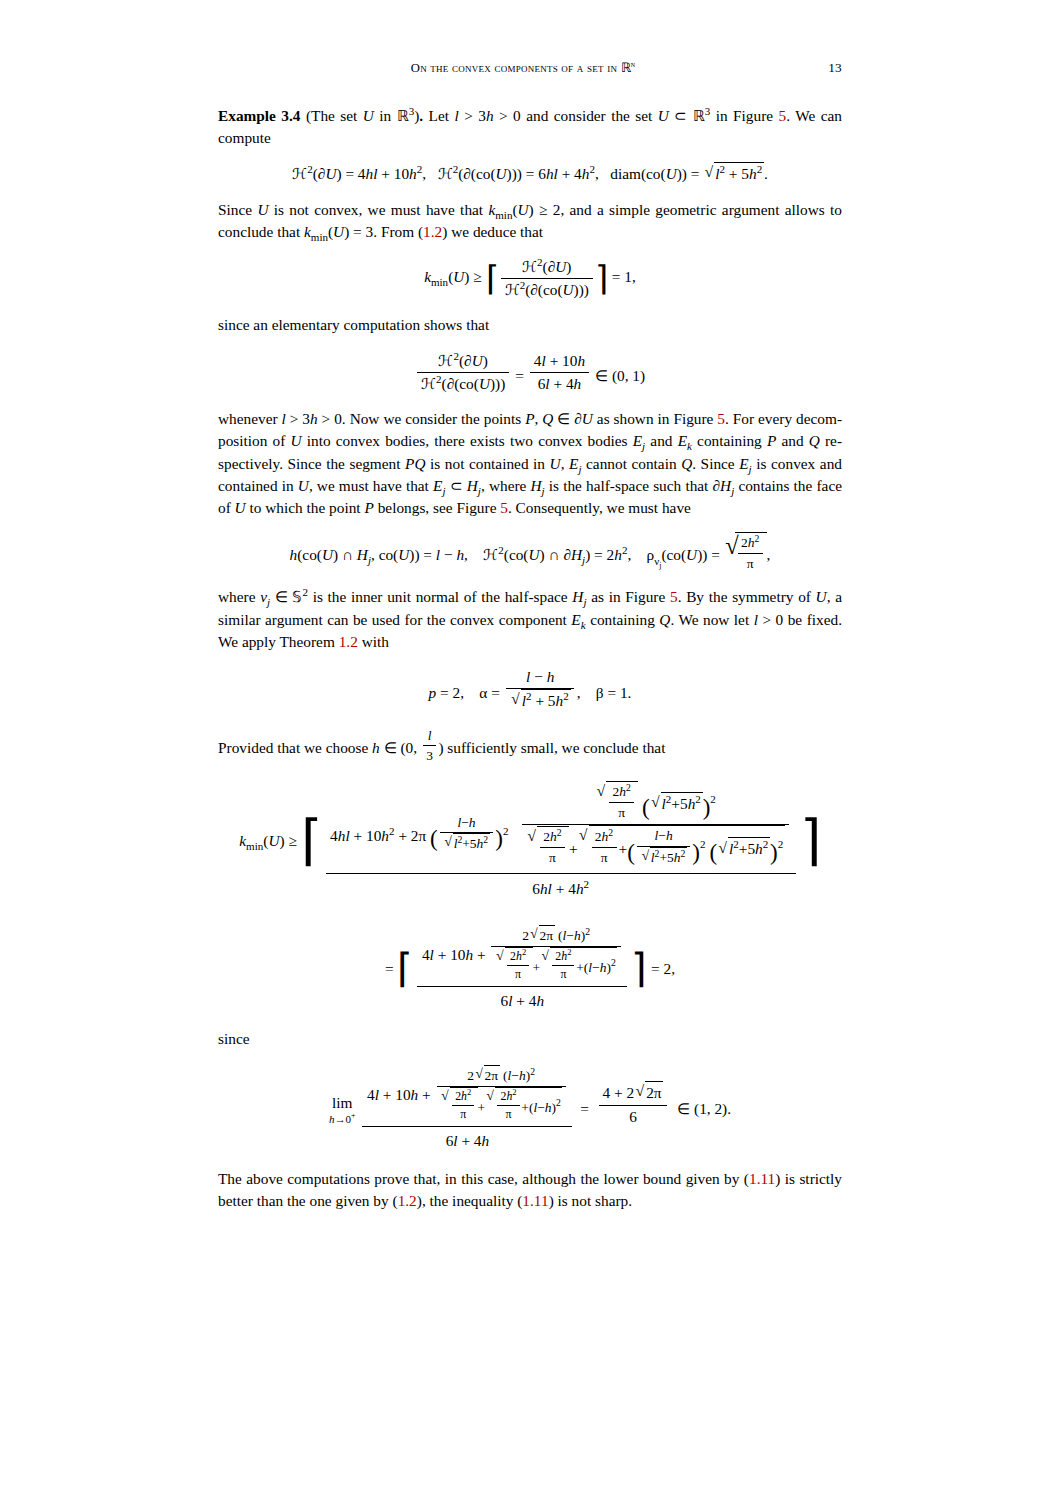On the convex components of a set in ℝn 13
Example 3.4 (The set U in ℝ3). Let l > 3h > 0 and consider the set U ⊂ ℝ3 in Figure 5. We can compute
ℋ2(∂U) = 4hl + 10h2, ℋ2(∂(co(U))) = 6hl + 4h2, diam(co(U)) = l2 + 5h2.
Since U is not convex, we must have that kmin(U) ≥ 2, and a simple geometric argument allows to conclude that kmin(U) = 3. From (1.2) we deduce that
kmin(U) ≥ ⌈ ℋ2(∂U) ℋ2(∂(co(U))) ⌉ = 1,
since an elementary computation shows that
ℋ2(∂U) ℋ2(∂(co(U))) = 4l + 10h 6l + 4h ∈ (0, 1)
whenever l > 3h > 0. Now we consider the points P, Q ∈ ∂U as shown in Figure 5. For every decomposition of U into convex bodies, there exists two convex bodies Ej and Ek containing P and Q respectively. Since the segment PQ is not contained in U, Ej cannot contain Q. Since Ej is convex and contained in U, we must have that Ej ⊂ Hj, where Hj is the half-space such that ∂Hj contains the face of U to which the point P belongs, see Figure 5. Consequently, we must have
h(co(U) ∩ Hj, co(U)) = l − h, ℋ2(co(U) ∩ ∂Hj) = 2h2, ρνj(co(U)) = 2h2 π,
where νj ∈ 𝕊2 is the inner unit normal of the half-space Hj as in Figure 5. By the symmetry of U, a similar argument can be used for the convex component Ek containing Q. We now let l > 0 be fixed. We apply Theorem 1.2 with
p = 2, α = l − h l2 + 5h2 , β = 1.
Provided that we choose h ∈ (0, l 3) sufficiently small, we conclude that
kmin(U) ≥ ⌈ 4hl + 10h2 + 2π (l−h l2+5h2)2 2h2 π (l2+5h2)2 2h2 π+2h2 π+(l−h l2+5h2)2 (l2+5h2)2 6hl + 4h2 ⌉
= ⌈ 4l + 10h + 22π (l−h)2 2h2 π+2h2 π+(l−h)2 6l + 4h ⌉ = 2,
since
lim h→0+ 4l + 10h + 22π (l−h)2 2h2 π+2h2 π+(l−h)2 6l + 4h = 4 + 22π 6 ∈ (1, 2).
The above computations prove that, in this case, although the lower bound given by (1.11) is strictly better than the one given by (1.2), the inequality (1.11) is not sharp.